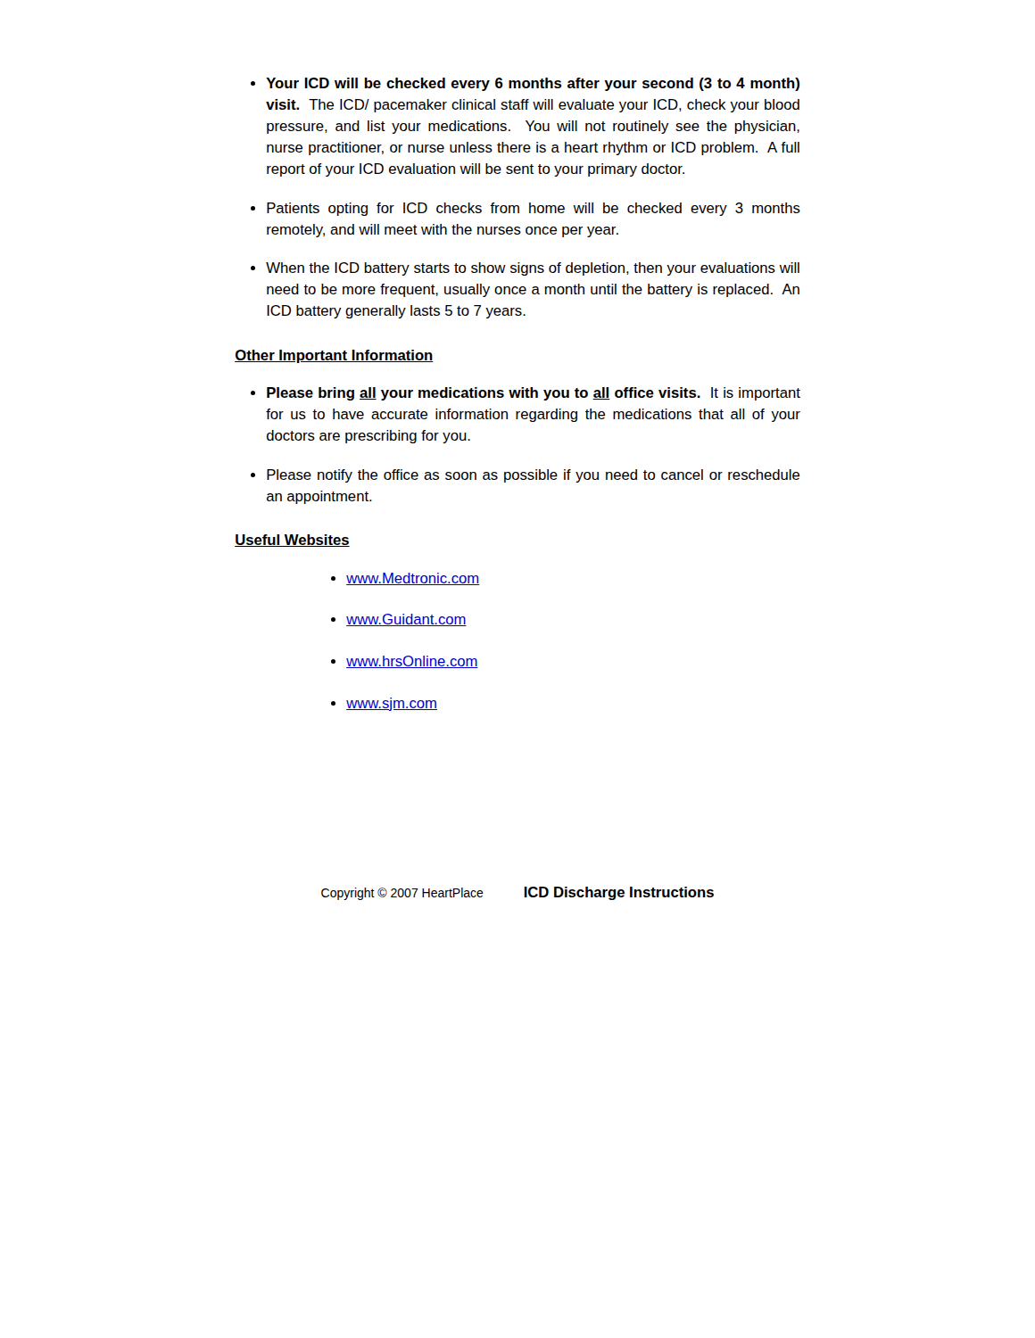Your ICD will be checked every 6 months after your second (3 to 4 month) visit. The ICD/ pacemaker clinical staff will evaluate your ICD, check your blood pressure, and list your medications. You will not routinely see the physician, nurse practitioner, or nurse unless there is a heart rhythm or ICD problem. A full report of your ICD evaluation will be sent to your primary doctor.
Patients opting for ICD checks from home will be checked every 3 months remotely, and will meet with the nurses once per year.
When the ICD battery starts to show signs of depletion, then your evaluations will need to be more frequent, usually once a month until the battery is replaced. An ICD battery generally lasts 5 to 7 years.
Other Important Information
Please bring all your medications with you to all office visits. It is important for us to have accurate information regarding the medications that all of your doctors are prescribing for you.
Please notify the office as soon as possible if you need to cancel or reschedule an appointment.
Useful Websites
www.Medtronic.com
www.Guidant.com
www.hrsOnline.com
www.sjm.com
Copyright © 2007 HeartPlace ICD Discharge Instructions